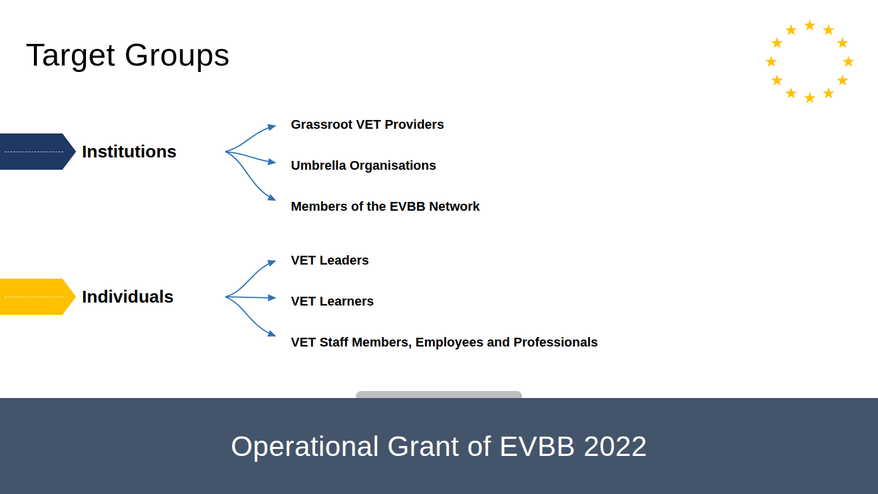Target Groups
★ ★ ★ ★ ★ ★ ★ ★ ★ ★ ★ ★
Institutions
Individuals
Grassroot VET Providers
Umbrella Organisations
Members of the EVBB Network
VET Leaders
VET Learners
VET Staff Members, Employees and Professionals
Operational Grant of EVBB 2022